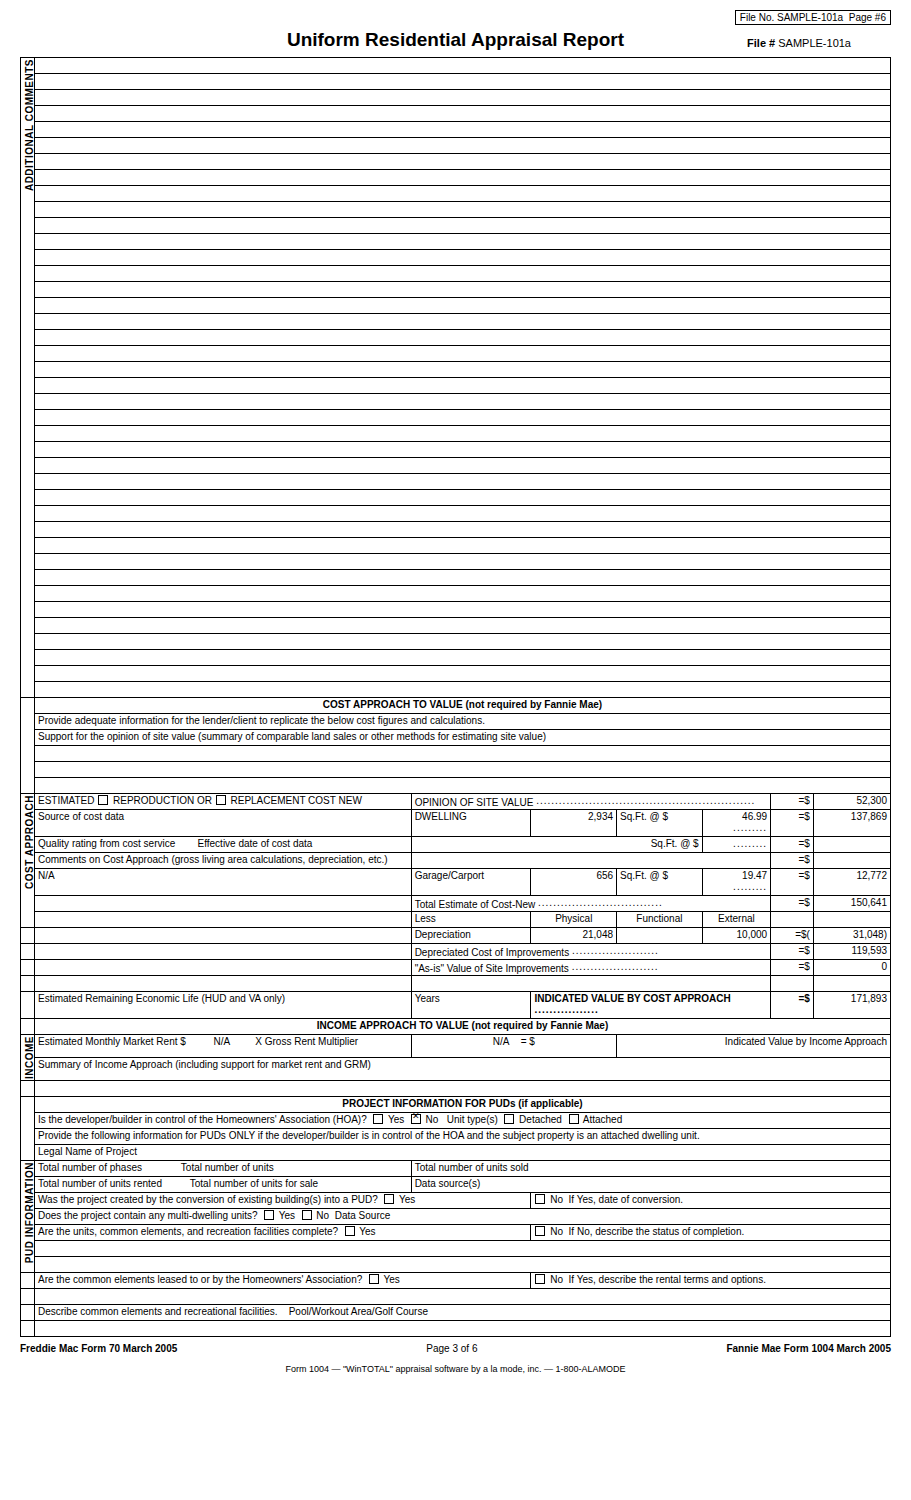File No. SAMPLE-101a Page #6
Uniform Residential Appraisal Report
File # SAMPLE-101a
| ADDITIONAL COMMENTS | |
| | COST APPROACH TO VALUE (not required by Fannie Mae) |
| | Provide adequate information for the lender/client to replicate the below cost figures and calculations. |
| | Support for the opinion of site value (summary of comparable land sales or other methods for estimating site value) |
| COST APPROACH | ESTIMATED REPRODUCTION OR REPLACEMENT COST NEW | OPINION OF SITE VALUE .......................................................... | =$ | 52,300 |
| Source of cost data | DWELLING | 2,934 | Sq.Ft. @ $ | 46.99 ......... | =$ | 137,869 |
| Quality rating from cost service Effective date of cost data | Sq.Ft. @ $ | ......... | =$ | |
| Comments on Cost Approach (gross living area calculations, depreciation, etc.) | | =$ | |
| N/A | Garage/Carport | 656 | Sq.Ft. @ $ | 19.47 ......... | =$ | 12,772 |
| | Total Estimate of Cost-New ................................. | =$ | 150,641 |
| | Less | Physical | Functional | External | | |
| | | Depreciation | 21,048 | | 10,000 | =$( | 31,048) |
| | | Depreciated Cost of Improvements ....................... | =$ | 119,593 |
| | | "As-is" Value of Site Improvements ....................... | =$ | 0 |
| | Estimated Remaining Economic Life (HUD and VA only) | Years | INDICATED VALUE BY COST APPROACH ................. | =$ | 171,893 |
| | INCOME APPROACH TO VALUE (not required by Fannie Mae) |
| INCOME | Estimated Monthly Market Rent $ N/A X Gross Rent Multiplier | N/A = $ | Indicated Value by Income Approach |
| Summary of Income Approach (including support for market rent and GRM) |
| | PROJECT INFORMATION FOR PUDs (if applicable) |
| | Is the developer/builder in control of the Homeowners' Association (HOA)? Yes No Unit type(s) Detached Attached |
| | Provide the following information for PUDs ONLY if the developer/builder is in control of the HOA and the subject property is an attached dwelling unit. |
| | Legal Name of Project |
| PUD INFORMATION | Total number of phases Total number of units | Total number of units sold |
| Total number of units rented Total number of units for sale | Data source(s) |
| Was the project created by the conversion of existing building(s) into a PUD? Yes | No If Yes, date of conversion. |
| Does the project contain any multi-dwelling units? Yes No Data Source |
| Are the units, common elements, and recreation facilities complete? Yes | No If No, describe the status of completion. |
| | Are the common elements leased to or by the Homeowners' Association? Yes | No If Yes, describe the rental terms and options. |
| | Describe common elements and recreational facilities. Pool/Workout Area/Golf Course |
Freddie Mac Form 70 March 2005 Page 3 of 6 Fannie Mae Form 1004 March 2005
Form 1004 — "WinTOTAL" appraisal software by a la mode, inc. — 1-800-ALAMODE